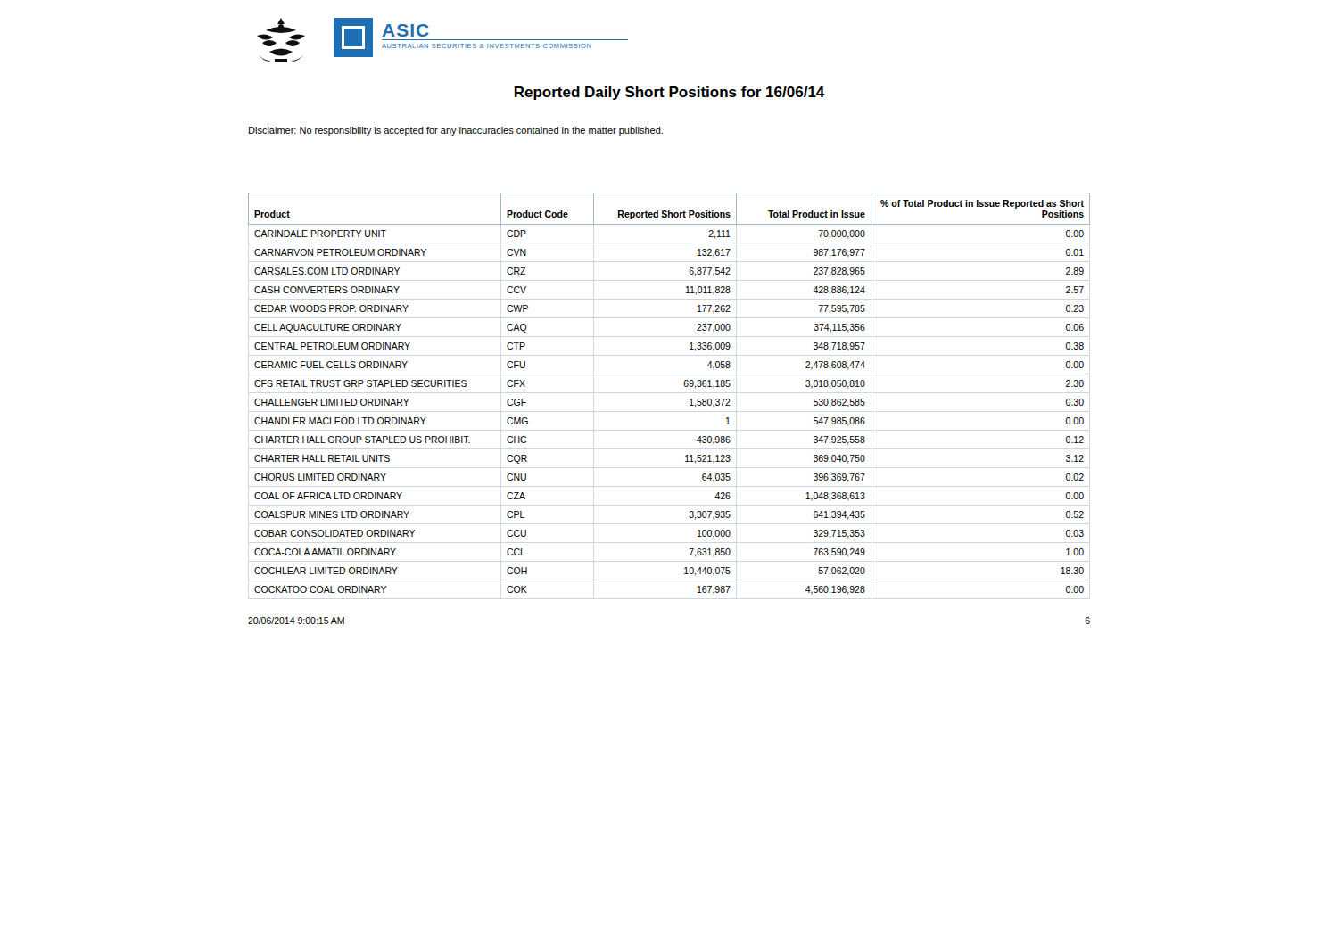ASIC
Australian Securities & Investments Commission
Reported Daily Short Positions for 16/06/14
Disclaimer: No responsibility is accepted for any inaccuracies contained in the matter published.
| Product | Product Code | Reported Short Positions | Total Product in Issue | % of Total Product in Issue Reported as Short Positions |
| --- | --- | --- | --- | --- |
| CARINDALE PROPERTY UNIT | CDP | 2,111 | 70,000,000 | 0.00 |
| CARNARVON PETROLEUM ORDINARY | CVN | 132,617 | 987,176,977 | 0.01 |
| CARSALES.COM LTD ORDINARY | CRZ | 6,877,542 | 237,828,965 | 2.89 |
| CASH CONVERTERS ORDINARY | CCV | 11,011,828 | 428,886,124 | 2.57 |
| CEDAR WOODS PROP. ORDINARY | CWP | 177,262 | 77,595,785 | 0.23 |
| CELL AQUACULTURE ORDINARY | CAQ | 237,000 | 374,115,356 | 0.06 |
| CENTRAL PETROLEUM ORDINARY | CTP | 1,336,009 | 348,718,957 | 0.38 |
| CERAMIC FUEL CELLS ORDINARY | CFU | 4,058 | 2,478,608,474 | 0.00 |
| CFS RETAIL TRUST GRP STAPLED SECURITIES | CFX | 69,361,185 | 3,018,050,810 | 2.30 |
| CHALLENGER LIMITED ORDINARY | CGF | 1,580,372 | 530,862,585 | 0.30 |
| CHANDLER MACLEOD LTD ORDINARY | CMG | 1 | 547,985,086 | 0.00 |
| CHARTER HALL GROUP STAPLED US PROHIBIT. | CHC | 430,986 | 347,925,558 | 0.12 |
| CHARTER HALL RETAIL UNITS | CQR | 11,521,123 | 369,040,750 | 3.12 |
| CHORUS LIMITED ORDINARY | CNU | 64,035 | 396,369,767 | 0.02 |
| COAL OF AFRICA LTD ORDINARY | CZA | 426 | 1,048,368,613 | 0.00 |
| COALSPUR MINES LTD ORDINARY | CPL | 3,307,935 | 641,394,435 | 0.52 |
| COBAR CONSOLIDATED ORDINARY | CCU | 100,000 | 329,715,353 | 0.03 |
| COCA-COLA AMATIL ORDINARY | CCL | 7,631,850 | 763,590,249 | 1.00 |
| COCHLEAR LIMITED ORDINARY | COH | 10,440,075 | 57,062,020 | 18.30 |
| COCKATOO COAL ORDINARY | COK | 167,987 | 4,560,196,928 | 0.00 |
20/06/2014 9:00:15 AM 6